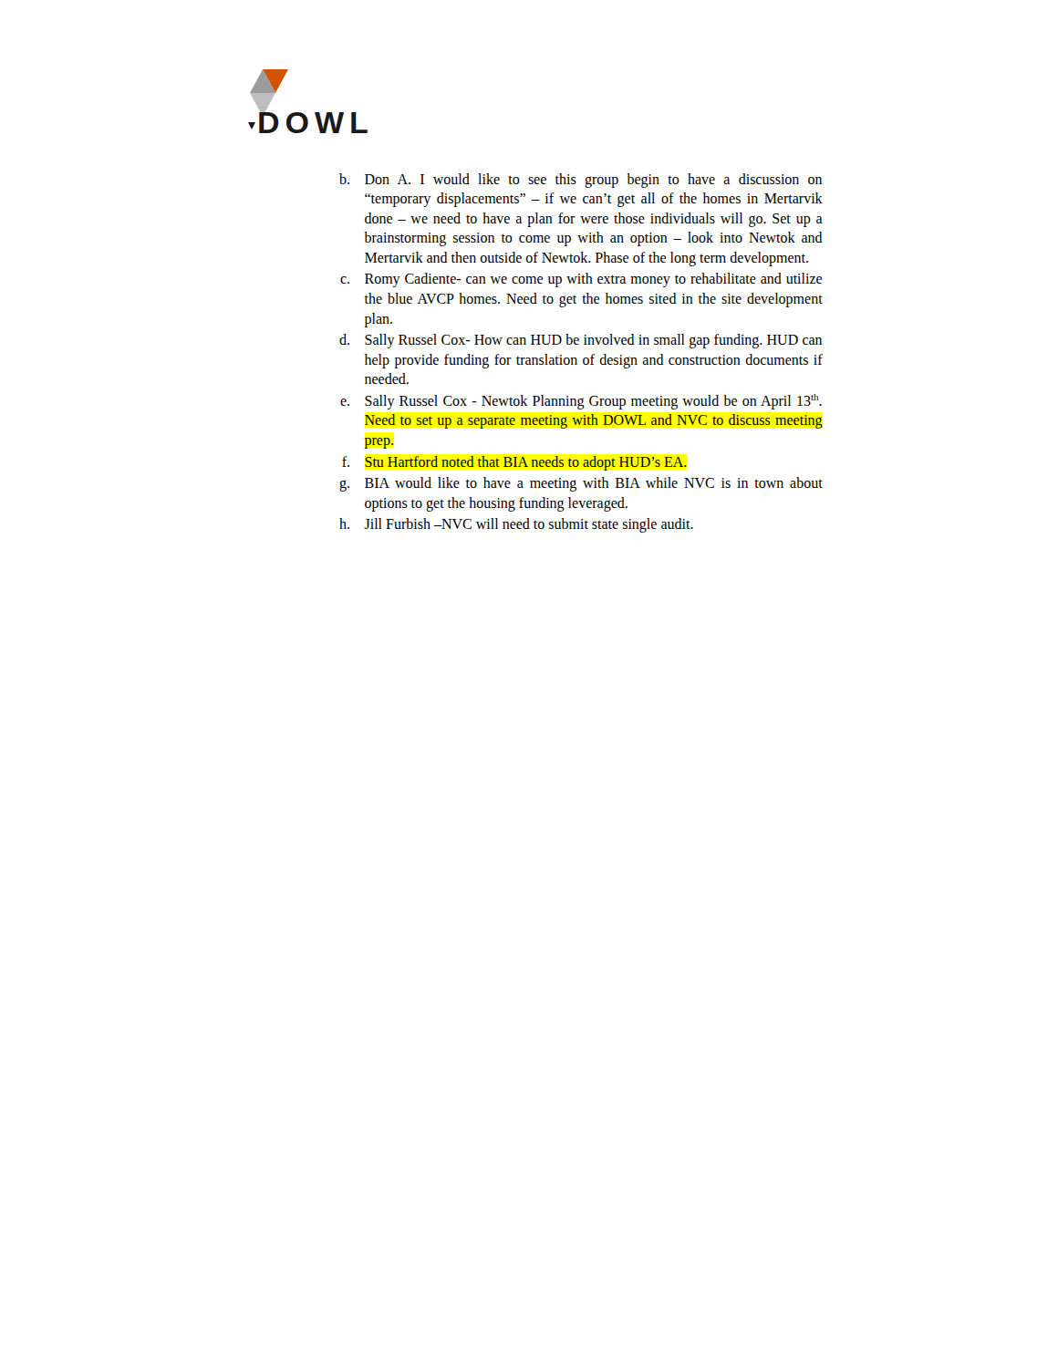DOWL
Don A. I would like to see this group begin to have a discussion on “temporary displacements” – if we can’t get all of the homes in Mertarvik done – we need to have a plan for were those individuals will go. Set up a brainstorming session to come up with an option – look into Newtok and Mertarvik and then outside of Newtok. Phase of the long term development.
Romy Cadiente- can we come up with extra money to rehabilitate and utilize the blue AVCP homes. Need to get the homes sited in the site development plan.
Sally Russel Cox- How can HUD be involved in small gap funding. HUD can help provide funding for translation of design and construction documents if needed.
Sally Russel Cox - Newtok Planning Group meeting would be on April 13th. Need to set up a separate meeting with DOWL and NVC to discuss meeting prep.
Stu Hartford noted that BIA needs to adopt HUD’s EA.
BIA would like to have a meeting with BIA while NVC is in town about options to get the housing funding leveraged.
Jill Furbish –NVC will need to submit state single audit.